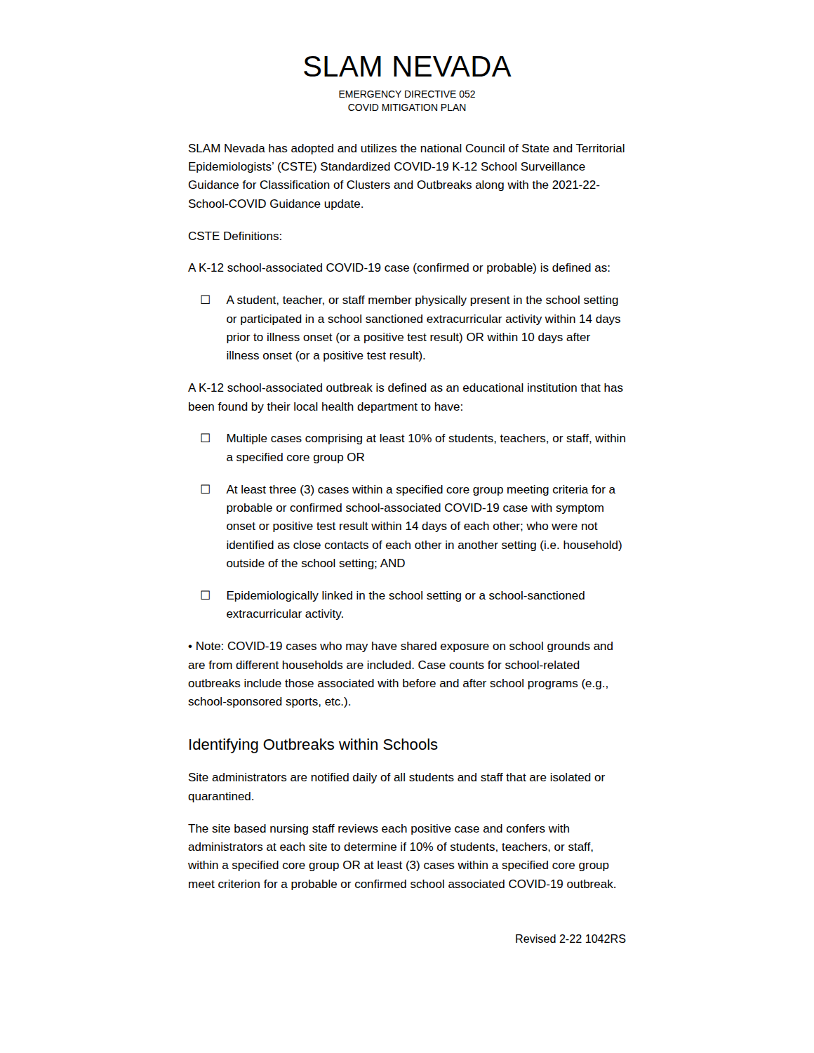SLAM NEVADA
EMERGENCY DIRECTIVE 052
COVID MITIGATION PLAN
SLAM Nevada has adopted and utilizes the national Council of State and Territorial Epidemiologists’ (CSTE) Standardized COVID-19 K-12 School Surveillance Guidance for Classification of Clusters and Outbreaks along with the 2021-22-School-COVID Guidance update.
CSTE Definitions:
A K-12 school-associated COVID-19 case (confirmed or probable) is defined as:
☐A student, teacher, or staff member physically present in the school setting or participated in a school sanctioned extracurricular activity within 14 days prior to illness onset (or a positive test result) OR within 10 days after illness onset (or a positive test result).
A K-12 school-associated outbreak is defined as an educational institution that has been found by their local health department to have:
☐Multiple cases comprising at least 10% of students, teachers, or staff, within a specified core group OR
☐At least three (3) cases within a specified core group meeting criteria for a probable or confirmed school-associated COVID-19 case with symptom onset or positive test result within 14 days of each other; who were not identified as close contacts of each other in another setting (i.e. household) outside of the school setting; AND
☐Epidemiologically linked in the school setting or a school-sanctioned extracurricular activity.
• Note: COVID-19 cases who may have shared exposure on school grounds and are from different households are included. Case counts for school-related outbreaks include those associated with before and after school programs (e.g., school-sponsored sports, etc.).
Identifying Outbreaks within Schools
Site administrators are notified daily of all students and staff that are isolated or quarantined.
The site based nursing staff reviews each positive case and confers with administrators at each site to determine if 10% of students, teachers, or staff, within a specified core group OR at least (3) cases within a specified core group meet criterion for a probable or confirmed school associated COVID-19 outbreak.
Revised 2-22 1042RS